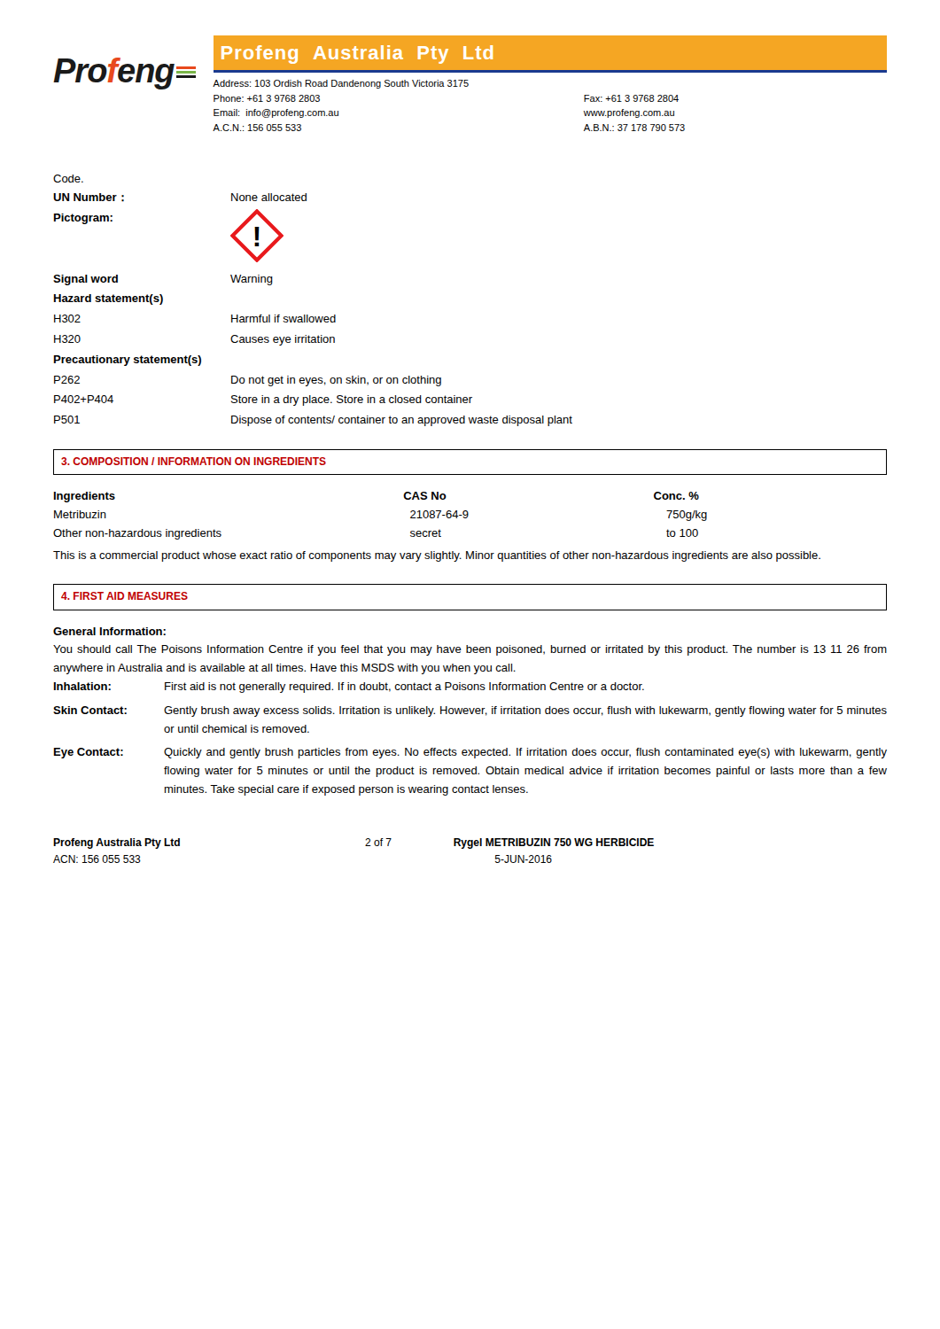Profeng
Profeng Australia Pty Ltd
| Address: 103 Ordish Road Dandenong South Victoria 3175 |
| Phone: +61 3 9768 2803 | Fax: +61 3 9768 2804 |
| Email: info@profeng.com.au | www.profeng.com.au |
| A.C.N.: 156 055 533 | A.B.N.: 37 178 790 573 |
Code.
UN Number：
None allocated
Pictogram:
!
Signal word
Warning
Hazard statement(s)
H302
Harmful if swallowed
H320
Causes eye irritation
Precautionary statement(s)
P262
Do not get in eyes, on skin, or on clothing
P402+P404
Store in a dry place. Store in a closed container
P501
Dispose of contents/ container to an approved waste disposal plant
3. COMPOSITION / INFORMATION ON INGREDIENTS
| Ingredients | CAS No | Conc. % |
| --- | --- | --- |
| Metribuzin | 21087-64-9 | 750g/kg |
| Other non-hazardous ingredients | secret | to 100 |
This is a commercial product whose exact ratio of components may vary slightly. Minor quantities of other non-hazardous ingredients are also possible.
4. FIRST AID MEASURES
General Information:
You should call The Poisons Information Centre if you feel that you may have been poisoned, burned or irritated by this product. The number is 13 11 26 from anywhere in Australia and is available at all times. Have this MSDS with you when you call.
Inhalation:
First aid is not generally required. If in doubt, contact a Poisons Information Centre or a doctor.
Skin Contact:
Gently brush away excess solids. Irritation is unlikely. However, if irritation does occur, flush with lukewarm, gently flowing water for 5 minutes or until chemical is removed.
Eye Contact:
Quickly and gently brush particles from eyes. No effects expected. If irritation does occur, flush contaminated eye(s) with lukewarm, gently flowing water for 5 minutes or until the product is removed. Obtain medical advice if irritation becomes painful or lasts more than a few minutes. Take special care if exposed person is wearing contact lenses.
| Profeng Australia Pty Ltd | 2 of 7 | Rygel METRIBUZIN 750 WG HERBICIDE |
| ACN: 156 055 533 | | 5-JUN-2016 |